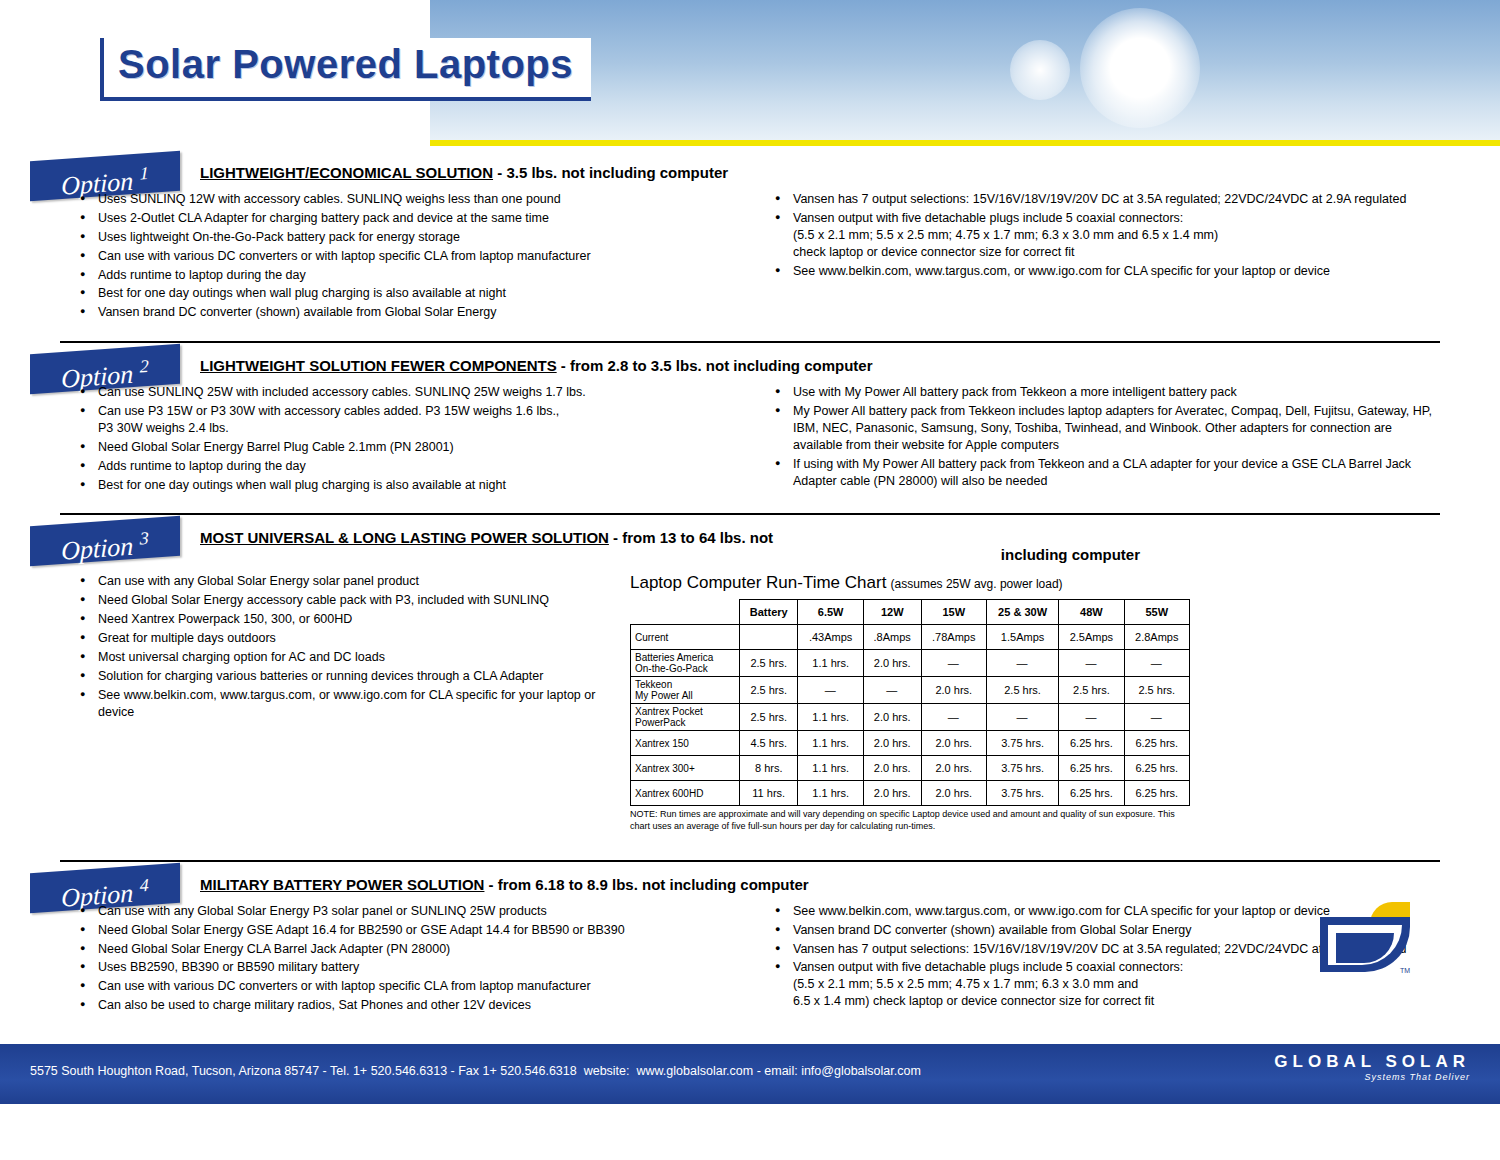Solar Powered Laptops
Option 1
LIGHTWEIGHT/ECONOMICAL SOLUTION - 3.5 lbs. not including computer
Uses SUNLINQ 12W with accessory cables. SUNLINQ weighs less than one pound
Uses 2-Outlet CLA Adapter for charging battery pack and device at the same time
Uses lightweight On-the-Go-Pack battery pack for energy storage
Can use with various DC converters or with laptop specific CLA from laptop manufacturer
Adds runtime to laptop during the day
Best for one day outings when wall plug charging is also available at night
Vansen brand DC converter (shown) available from Global Solar Energy
Vansen has 7 output selections: 15V/16V/18V/19V/20V DC at 3.5A regulated; 22VDC/24VDC at 2.9A regulated
Vansen output with five detachable plugs include 5 coaxial connectors:
(5.5 x 2.1 mm; 5.5 x 2.5 mm; 4.75 x 1.7 mm; 6.3 x 3.0 mm and 6.5 x 1.4 mm)
check laptop or device connector size for correct fit
See www.belkin.com, www.targus.com, or www.igo.com for CLA specific for your laptop or device
Option 2
LIGHTWEIGHT SOLUTION FEWER COMPONENTS - from 2.8 to 3.5 lbs. not including computer
Can use SUNLINQ 25W with included accessory cables. SUNLINQ 25W weighs 1.7 lbs.
Can use P3 15W or P3 30W with accessory cables added. P3 15W weighs 1.6 lbs.,
P3 30W weighs 2.4 lbs.
Need Global Solar Energy Barrel Plug Cable 2.1mm (PN 28001)
Adds runtime to laptop during the day
Best for one day outings when wall plug charging is also available at night
Use with My Power All battery pack from Tekkeon a more intelligent battery pack
My Power All battery pack from Tekkeon includes laptop adapters for Averatec, Compaq, Dell, Fujitsu, Gateway, HP, IBM, NEC, Panasonic, Samsung, Sony, Toshiba, Twinhead, and Winbook. Other adapters for connection are available from their website for Apple computers
If using with My Power All battery pack from Tekkeon and a CLA adapter for your device a GSE CLA Barrel Jack Adapter cable (PN 28000) will also be needed
Option 3
MOST UNIVERSAL & LONG LASTING POWER SOLUTION - from 13 to 64 lbs. not including computer
Can use with any Global Solar Energy solar panel product
Need Global Solar Energy accessory cable pack with P3, included with SUNLINQ
Need Xantrex Powerpack 150, 300, or 600HD
Great for multiple days outdoors
Most universal charging option for AC and DC loads
Solution for charging various batteries or running devices through a CLA Adapter
See www.belkin.com, www.targus.com, or www.igo.com for CLA specific for your laptop or device
Laptop Computer Run-Time Chart (assumes 25W avg. power load)
| | Battery | 6.5W | 12W | 15W | 25 & 30W | 48W | 55W |
| --- | --- | --- | --- | --- | --- | --- | --- |
| Current | | .43Amps | .8Amps | .78Amps | 1.5Amps | 2.5Amps | 2.8Amps |
| Batteries America On-the-Go-Pack | 2.5 hrs. | 1.1 hrs. | 2.0 hrs. | — | — | — | — |
| Tekkeon My Power All | 2.5 hrs. | — | — | 2.0 hrs. | 2.5 hrs. | 2.5 hrs. | 2.5 hrs. |
| Xantrex Pocket PowerPack | 2.5 hrs. | 1.1 hrs. | 2.0 hrs. | — | — | — | — |
| Xantrex 150 | 4.5 hrs. | 1.1 hrs. | 2.0 hrs. | 2.0 hrs. | 3.75 hrs. | 6.25 hrs. | 6.25 hrs. |
| Xantrex 300+ | 8 hrs. | 1.1 hrs. | 2.0 hrs. | 2.0 hrs. | 3.75 hrs. | 6.25 hrs. | 6.25 hrs. |
| Xantrex 600HD | 11 hrs. | 1.1 hrs. | 2.0 hrs. | 2.0 hrs. | 3.75 hrs. | 6.25 hrs. | 6.25 hrs. |
NOTE: Run times are approximate and will vary depending on specific Laptop device used and amount and quality of sun exposure. This chart uses an average of five full-sun hours per day for calculating run-times.
Option 4
MILITARY BATTERY POWER SOLUTION - from 6.18 to 8.9 lbs. not including computer
Can use with any Global Solar Energy P3 solar panel or SUNLINQ 25W products
Need Global Solar Energy GSE Adapt 16.4 for BB2590 or GSE Adapt 14.4 for BB590 or BB390
Need Global Solar Energy CLA Barrel Jack Adapter (PN 28000)
Uses BB2590, BB390 or BB590 military battery
Can use with various DC converters or with laptop specific CLA from laptop manufacturer
Can also be used to charge military radios, Sat Phones and other 12V devices
See www.belkin.com, www.targus.com, or www.igo.com for CLA specific for your laptop or device
Vansen brand DC converter (shown) available from Global Solar Energy
Vansen has 7 output selections: 15V/16V/18V/19V/20V DC at 3.5A regulated; 22VDC/24VDC at 2.9A regulated
Vansen output with five detachable plugs include 5 coaxial connectors:
(5.5 x 2.1 mm; 5.5 x 2.5 mm; 4.75 x 1.7 mm; 6.3 x 3.0 mm and
6.5 x 1.4 mm) check laptop or device connector size for correct fit
TM
5575 South Houghton Road, Tucson, Arizona 85747 - Tel. 1+ 520.546.6313 - Fax 1+ 520.546.6318 website: www.globalsolar.com - email: info@globalsolar.com
GLOBAL SOLAR
Systems That Deliver